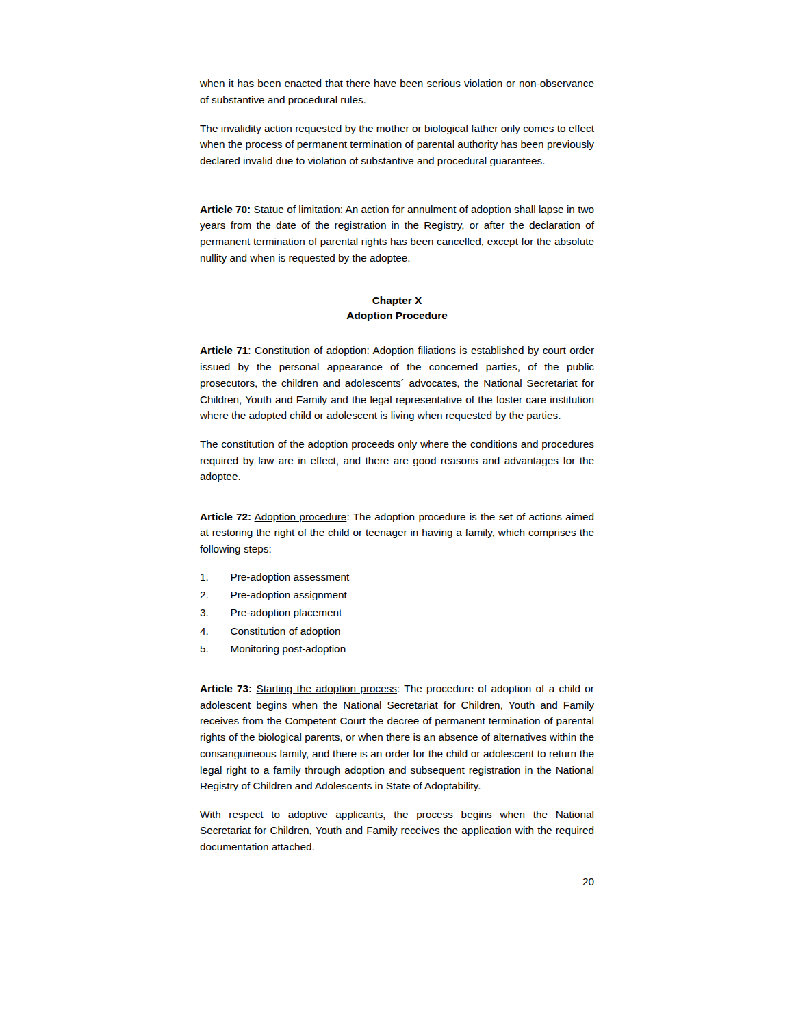when it has been enacted that there have been serious violation or non-observance of substantive and procedural rules.
The invalidity action requested by the mother or biological father only comes to effect when the process of permanent termination of parental authority has been previously declared invalid due to violation of substantive and procedural guarantees.
Article 70: Statue of limitation: An action for annulment of adoption shall lapse in two years from the date of the registration in the Registry, or after the declaration of permanent termination of parental rights has been cancelled, except for the absolute nullity and when is requested by the adoptee.
Chapter X Adoption Procedure
Article 71: Constitution of adoption: Adoption filiations is established by court order issued by the personal appearance of the concerned parties, of the public prosecutors, the children and adolescents´ advocates, the National Secretariat for Children, Youth and Family and the legal representative of the foster care institution where the adopted child or adolescent is living when requested by the parties.
The constitution of the adoption proceeds only where the conditions and procedures required by law are in effect, and there are good reasons and advantages for the adoptee.
Article 72: Adoption procedure: The adoption procedure is the set of actions aimed at restoring the right of the child or teenager in having a family, which comprises the following steps:
1. Pre-adoption assessment
2. Pre-adoption assignment
3. Pre-adoption placement
4. Constitution of adoption
5. Monitoring post-adoption
Article 73: Starting the adoption process: The procedure of adoption of a child or adolescent begins when the National Secretariat for Children, Youth and Family receives from the Competent Court the decree of permanent termination of parental rights of the biological parents, or when there is an absence of alternatives within the consanguineous family, and there is an order for the child or adolescent to return the legal right to a family through adoption and subsequent registration in the National Registry of Children and Adolescents in State of Adoptability.
With respect to adoptive applicants, the process begins when the National Secretariat for Children, Youth and Family receives the application with the required documentation attached.
20